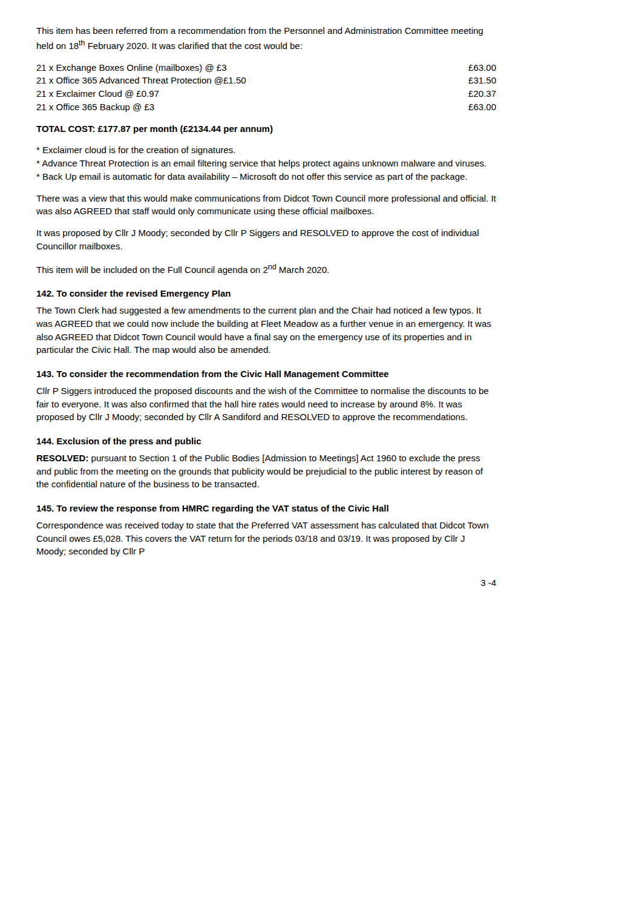This item has been referred from a recommendation from the Personnel and Administration Committee meeting held on 18th February 2020. It was clarified that the cost would be:
| 21 x Exchange Boxes Online (mailboxes) @ £3 | £63.00 |
| 21 x Office 365 Advanced Threat Protection @£1.50 | £31.50 |
| 21 x Exclaimer Cloud @ £0.97 | £20.37 |
| 21 x Office 365 Backup @ £3 | £63.00 |
TOTAL COST: £177.87 per month (£2134.44 per annum)
* Exclaimer cloud is for the creation of signatures.
* Advance Threat Protection is an email filtering service that helps protect agains unknown malware and viruses.
* Back Up email is automatic for data availability – Microsoft do not offer this service as part of the package.
There was a view that this would make communications from Didcot Town Council more professional and official. It was also AGREED that staff would only communicate using these official mailboxes.
It was proposed by Cllr J Moody; seconded by Cllr P Siggers and RESOLVED to approve the cost of individual Councillor mailboxes.
This item will be included on the Full Council agenda on 2nd March 2020.
142. To consider the revised Emergency Plan
The Town Clerk had suggested a few amendments to the current plan and the Chair had noticed a few typos. It was AGREED that we could now include the building at Fleet Meadow as a further venue in an emergency. It was also AGREED that Didcot Town Council would have a final say on the emergency use of its properties and in particular the Civic Hall. The map would also be amended.
143. To consider the recommendation from the Civic Hall Management Committee
Cllr P Siggers introduced the proposed discounts and the wish of the Committee to normalise the discounts to be fair to everyone. It was also confirmed that the hall hire rates would need to increase by around 8%. It was proposed by Cllr J Moody; seconded by Cllr A Sandiford and RESOLVED to approve the recommendations.
144. Exclusion of the press and public
RESOLVED: pursuant to Section 1 of the Public Bodies [Admission to Meetings] Act 1960 to exclude the press and public from the meeting on the grounds that publicity would be prejudicial to the public interest by reason of the confidential nature of the business to be transacted.
145. To review the response from HMRC regarding the VAT status of the Civic Hall
Correspondence was received today to state that the Preferred VAT assessment has calculated that Didcot Town Council owes £5,028. This covers the VAT return for the periods 03/18 and 03/19. It was proposed by Cllr J Moody; seconded by Cllr P
3 -4